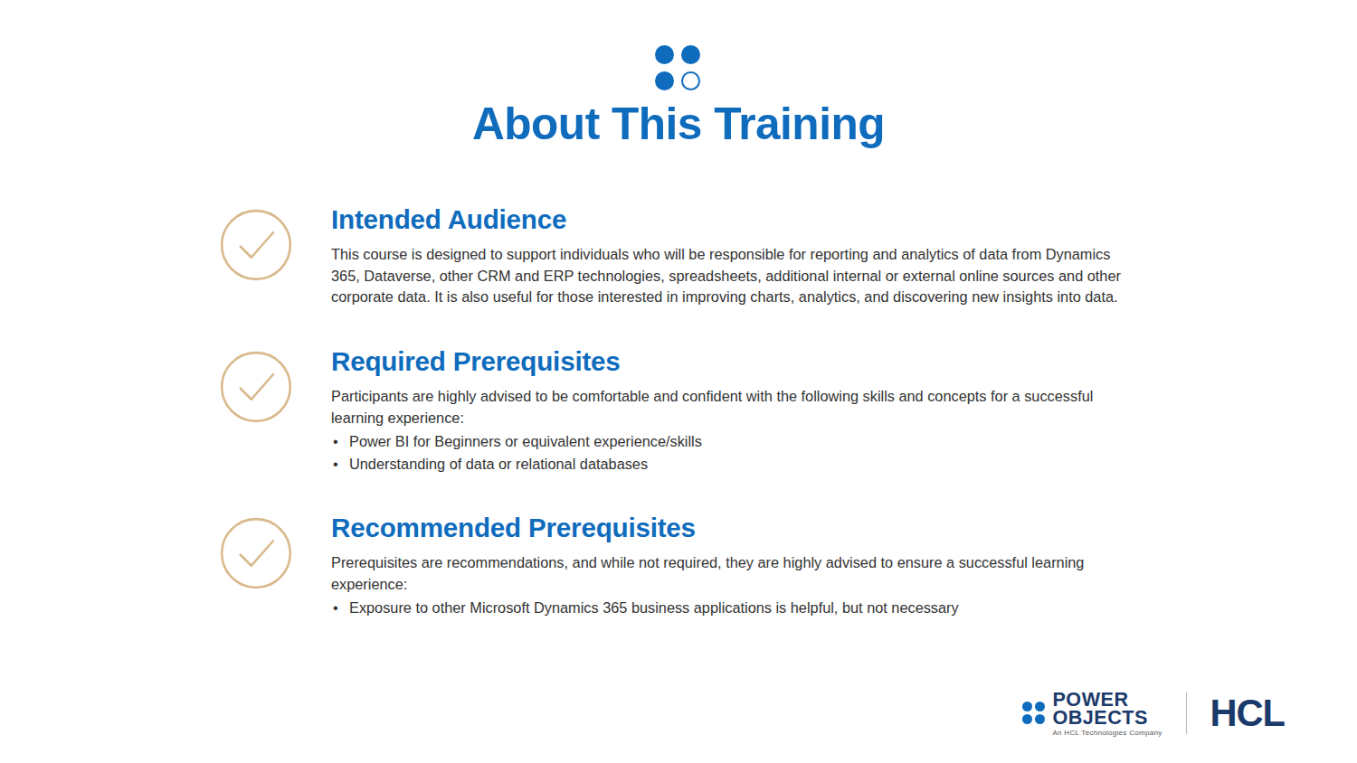About This Training
Intended Audience
This course is designed to support individuals who will be responsible for reporting and analytics of data from Dynamics 365, Dataverse, other CRM and ERP technologies, spreadsheets, additional internal or external online sources and other corporate data. It is also useful for those interested in improving charts, analytics, and discovering new insights into data.
Required Prerequisites
Participants are highly advised to be comfortable and confident with the following skills and concepts for a successful learning experience:
Power BI for Beginners or equivalent experience/skills
Understanding of data or relational databases
Recommended Prerequisites
Prerequisites are recommendations, and while not required, they are highly advised to ensure a successful learning experience:
Exposure to other Microsoft Dynamics 365 business applications is helpful, but not necessary
POWER OBJECTS An HCL Technologies Company
HCL